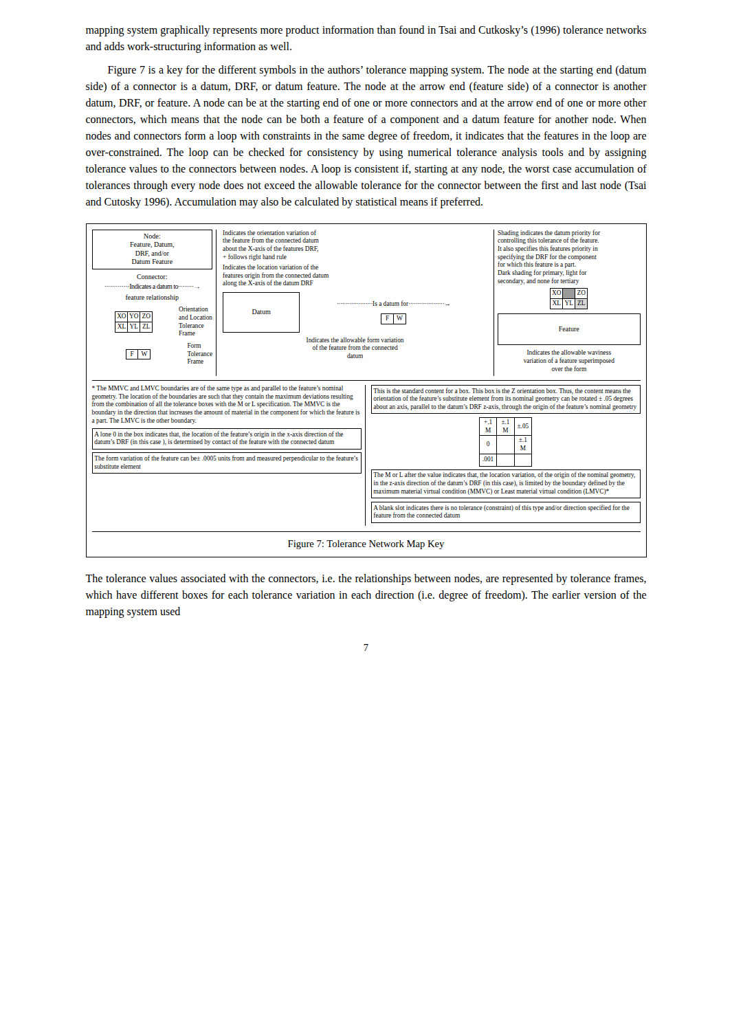mapping system graphically represents more product information than found in Tsai and Cutkosky’s (1996) tolerance networks and adds work-structuring information as well.
Figure 7 is a key for the different symbols in the authors’ tolerance mapping system. The node at the starting end (datum side) of a connector is a datum, DRF, or datum feature. The node at the arrow end (feature side) of a connector is another datum, DRF, or feature. A node can be at the starting end of one or more connectors and at the arrow end of one or more other connectors, which means that the node can be both a feature of a component and a datum feature for another node. When nodes and connectors form a loop with constraints in the same degree of freedom, it indicates that the features in the loop are over-constrained. The loop can be checked for consistency by using numerical tolerance analysis tools and by assigning tolerance values to the connectors between nodes. A loop is consistent if, starting at any node, the worst case accumulation of tolerances through every node does not exceed the allowable tolerance for the connector between the first and last node (Tsai and Cutosky 1996). Accumulation may also be calculated by statistical means if preferred.
Node:
Feature, Datum,
DRF, and/or
Datum Feature
Connector:
·············Indicates a datum to········→
feature relationship
| XO | YO | ZO |
| XL | YL | ZL |
Orientation
and Location
Tolerance
Frame
| F | W |
Form
Tolerance
Frame
Indicates the orientation variation of
the feature from the connected datum
about the X-axis of the features DRF,
+ follows right hand rule
Indicates the location variation of the
features origin from the connected datum
along the X-axis of the datum DRF
Datum
····················Is a datum for····················→
| F | W |
Indicates the allowable form variation
of the feature from the connected
datum
Shading indicates the datum priority for
controlling this tolerance of the feature.
It also specifies this features priority in
specifying the DRF for the component
for which this feature is a part.
Dark shading for primary, light for
secondary, and none for tertiary
| XO | | ZO |
| XL | YL | ZL |
Feature
Indicates the allowable waviness
variation of a feature superimposed
over the form
* The MMVC and LMVC boundaries are of the same type as and parallel to the feature’s nominal geometry. The location of the boundaries are such that they contain the maximum deviations resulting from the combination of all the tolerance boxes with the M or L specification. The MMVC is the boundary in the direction that increases the amount of material in the component for which the feature is a part. The LMVC is the other boundary.
A lone 0 in the box indicates that, the location of the feature’s origin in the x-axis direction of the datum’s DRF (in this case ), is determined by contact of the feature with the connected datum
The form variation of the feature can be± .0005 units from and measured perpendicular to the feature’s substitute element
This is the standard content for a box. This box is the Z orientation box. Thus, the content means the orientation of the feature’s substitute element from its nominal geometry can be rotated ± .05 degrees about an axis, parallel to the datum’s DRF z-axis, through the origin of the feature’s nominal geometry
| +.1 M | ±.1 M | ±.05 |
| 0 | | ±.1 M |
| .001 | | |
The M or L after the value indicates that, the location variation, of the origin of the nominal geometry, in the z-axis direction of the datum’s DRF (in this case), is limited by the boundary defined by the maximum material virtual condition (MMVC) or Least material virtual condition (LMVC)*
A blank slot indicates there is no tolerance (constraint) of this type and/or direction specified for the feature from the connected datum
Figure 7: Tolerance Network Map Key
The tolerance values associated with the connectors, i.e. the relationships between nodes, are represented by tolerance frames, which have different boxes for each tolerance variation in each direction (i.e. degree of freedom). The earlier version of the mapping system used
7